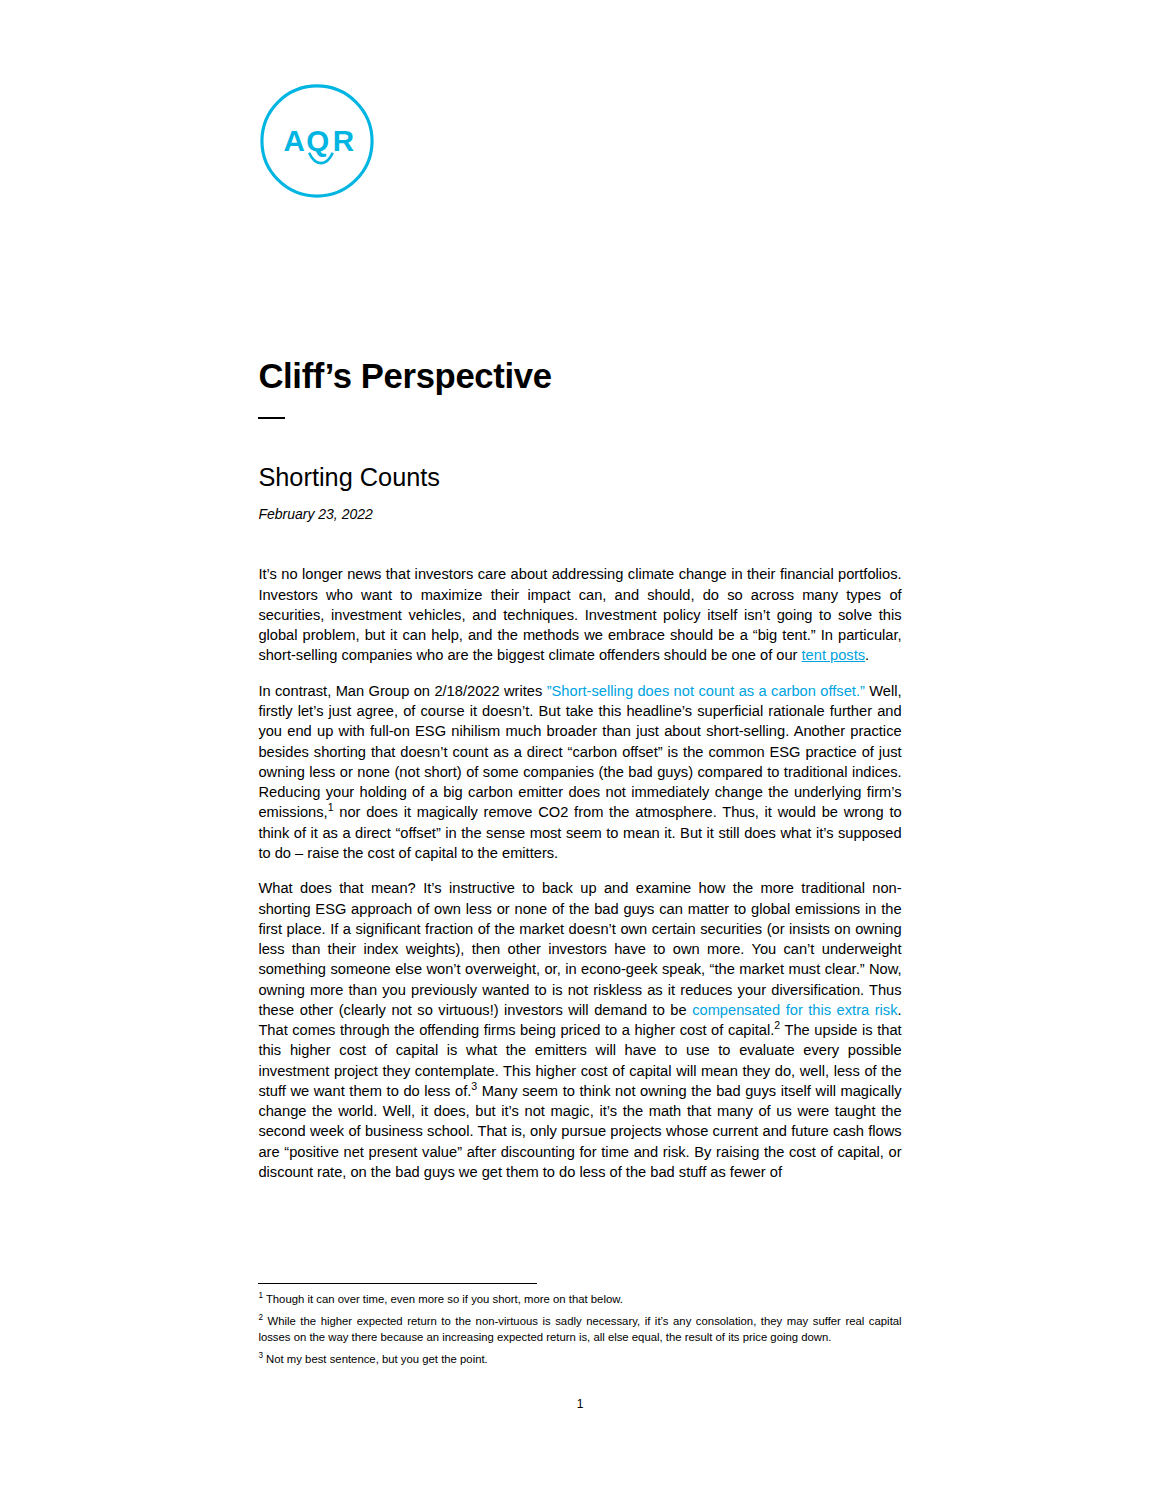A Q R
Cliff’s Perspective
Shorting Counts
February 23, 2022
It’s no longer news that investors care about addressing climate change in their financial portfolios. Investors who want to maximize their impact can, and should, do so across many types of securities, investment vehicles, and techniques. Investment policy itself isn’t going to solve this global problem, but it can help, and the methods we embrace should be a “big tent.” In particular, short-selling companies who are the biggest climate offenders should be one of our tent posts.
In contrast, Man Group on 2/18/2022 writes ”Short-selling does not count as a carbon offset.” Well, firstly let’s just agree, of course it doesn’t. But take this headline’s superficial rationale further and you end up with full-on ESG nihilism much broader than just about short-selling. Another practice besides shorting that doesn’t count as a direct “carbon offset” is the common ESG practice of just owning less or none (not short) of some companies (the bad guys) compared to traditional indices. Reducing your holding of a big carbon emitter does not immediately change the underlying firm’s emissions,1 nor does it magically remove CO2 from the atmosphere. Thus, it would be wrong to think of it as a direct “offset” in the sense most seem to mean it. But it still does what it’s supposed to do – raise the cost of capital to the emitters.
What does that mean? It’s instructive to back up and examine how the more traditional non-shorting ESG approach of own less or none of the bad guys can matter to global emissions in the first place. If a significant fraction of the market doesn’t own certain securities (or insists on owning less than their index weights), then other investors have to own more. You can’t underweight something someone else won’t overweight, or, in econo-geek speak, “the market must clear.” Now, owning more than you previously wanted to is not riskless as it reduces your diversification. Thus these other (clearly not so virtuous!) investors will demand to be compensated for this extra risk. That comes through the offending firms being priced to a higher cost of capital.2 The upside is that this higher cost of capital is what the emitters will have to use to evaluate every possible investment project they contemplate. This higher cost of capital will mean they do, well, less of the stuff we want them to do less of.3 Many seem to think not owning the bad guys itself will magically change the world. Well, it does, but it’s not magic, it’s the math that many of us were taught the second week of business school. That is, only pursue projects whose current and future cash flows are “positive net present value” after discounting for time and risk. By raising the cost of capital, or discount rate, on the bad guys we get them to do less of the bad stuff as fewer of
1 Though it can over time, even more so if you short, more on that below.
2 While the higher expected return to the non-virtuous is sadly necessary, if it’s any consolation, they may suffer real capital losses on the way there because an increasing expected return is, all else equal, the result of its price going down.
3 Not my best sentence, but you get the point.
1